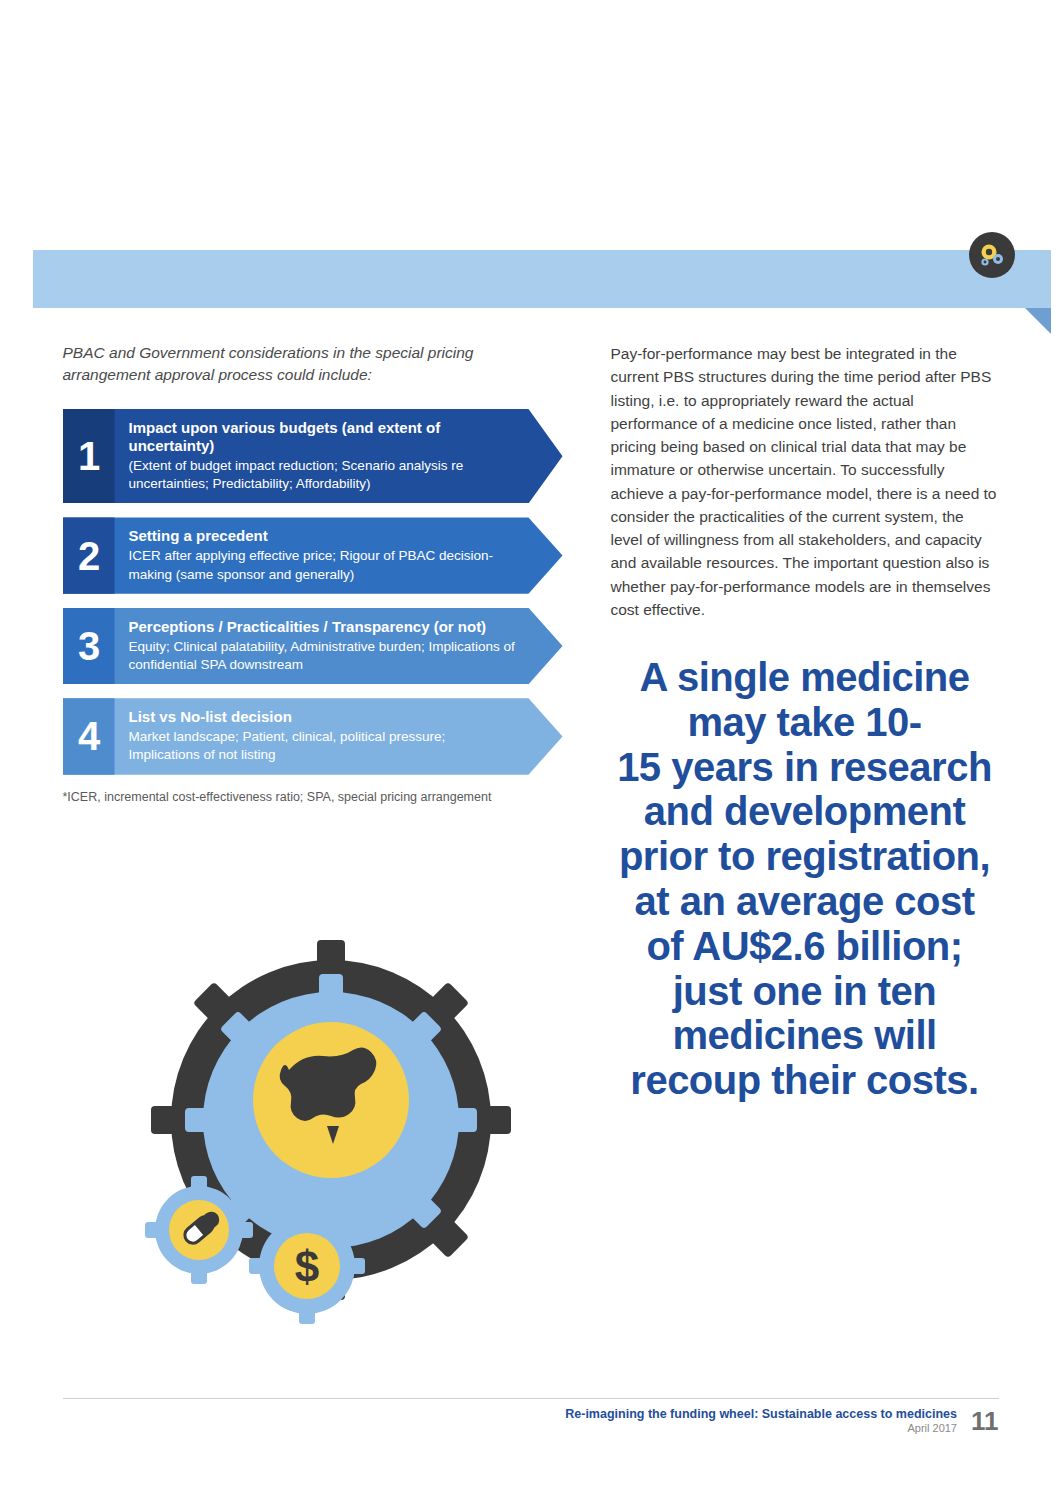PBAC and Government considerations in the special pricing arrangement approval process could include:
1
Impact upon various budgets (and extent of uncertainty)
(Extent of budget impact reduction; Scenario analysis re uncertainties; Predictability; Affordability)
2
Setting a precedent
ICER after applying effective price; Rigour of PBAC decision-making (same sponsor and generally)
3
Perceptions / Practicalities / Transparency (or not)
Equity; Clinical palatability, Administrative burden; Implications of confidential SPA downstream
4
List vs No-list decision
Market landscape; Patient, clinical, political pressure; Implications of not listing
*ICER, incremental cost-effectiveness ratio; SPA, special pricing arrangement
Pay-for-performance may best be integrated in the current PBS structures during the time period after PBS listing, i.e. to appropriately reward the actual performance of a medicine once listed, rather than pricing being based on clinical trial data that may be immature or otherwise uncertain. To successfully achieve a pay-for-performance model, there is a need to consider the practicalities of the current system, the level of willingness from all stakeholders, and capacity and available resources. The important question also is whether pay-for-performance models are in themselves cost effective.
A single medicine may take 10-
15 years in research and development prior to registration, at an average cost
of AU$2.6 billion; just one in ten medicines will recoup their costs.
$
Re-imagining the funding wheel: Sustainable access to medicines
April 2017
11